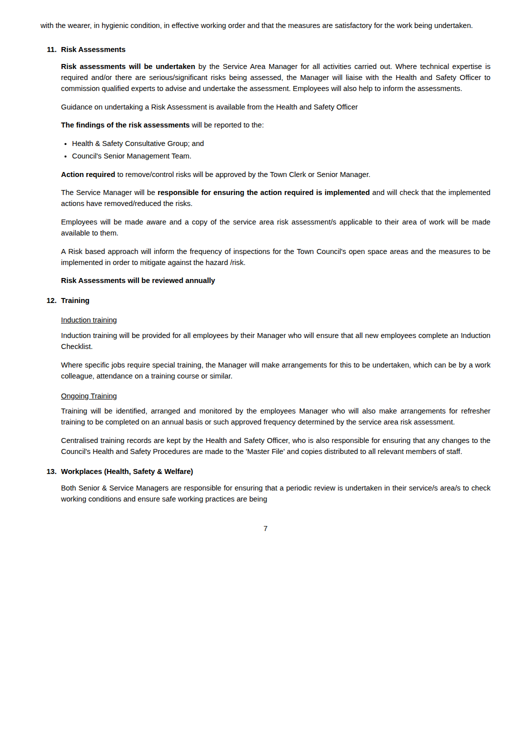with the wearer, in hygienic condition, in effective working order and that the measures are satisfactory for the work being undertaken.
11. Risk Assessments
Risk assessments will be undertaken by the Service Area Manager for all activities carried out. Where technical expertise is required and/or there are serious/significant risks being assessed, the Manager will liaise with the Health and Safety Officer to commission qualified experts to advise and undertake the assessment. Employees will also help to inform the assessments.
Guidance on undertaking a Risk Assessment is available from the Health and Safety Officer
The findings of the risk assessments will be reported to the:
Health & Safety Consultative Group; and
Council's Senior Management Team.
Action required to remove/control risks will be approved by the Town Clerk or Senior Manager.
The Service Manager will be responsible for ensuring the action required is implemented and will check that the implemented actions have removed/reduced the risks.
Employees will be made aware and a copy of the service area risk assessment/s applicable to their area of work will be made available to them.
A Risk based approach will inform the frequency of inspections for the Town Council's open space areas and the measures to be implemented in order to mitigate against the hazard /risk.
Risk Assessments will be reviewed annually
12. Training
Induction training
Induction training will be provided for all employees by their Manager who will ensure that all new employees complete an Induction Checklist.
Where specific jobs require special training, the Manager will make arrangements for this to be undertaken, which can be by a work colleague, attendance on a training course or similar.
Ongoing Training
Training will be identified, arranged and monitored by the employees Manager who will also make arrangements for refresher training to be completed on an annual basis or such approved frequency determined by the service area risk assessment.
Centralised training records are kept by the Health and Safety Officer, who is also responsible for ensuring that any changes to the Council's Health and Safety Procedures are made to the 'Master File' and copies distributed to all relevant members of staff.
13. Workplaces (Health, Safety & Welfare)
Both Senior & Service Managers are responsible for ensuring that a periodic review is undertaken in their service/s area/s to check working conditions and ensure safe working practices are being
7